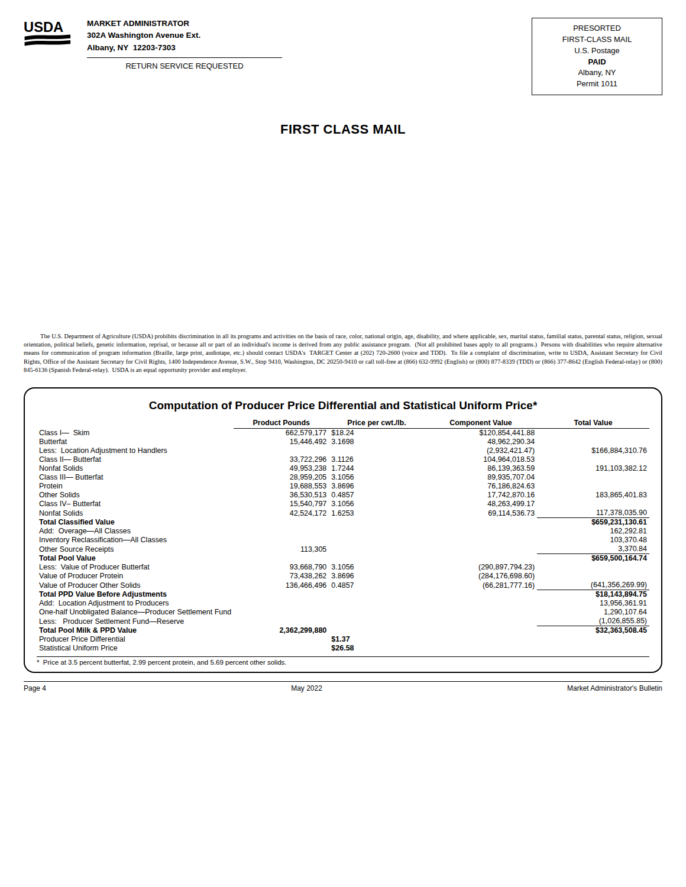USDA
MARKET ADMINISTRATOR
302A Washington Avenue Ext.
Albany, NY 12203-7303
RETURN SERVICE REQUESTED
PRESORTED
FIRST-CLASS MAIL
U.S. Postage
PAID
Albany, NY
Permit 1011
FIRST CLASS MAIL
The U.S. Department of Agriculture (USDA) prohibits discrimination in all its programs and activities on the basis of race, color, national origin, age, disability, and where applicable, sex, marital status, familial status, parental status, religion, sexual orientation, political beliefs, genetic information, reprisal, or because all or part of an individual's income is derived from any public assistance program. (Not all prohibited bases apply to all programs.) Persons with disabilities who require alternative means for communication of program information (Braille, large print, audiotape, etc.) should contact USDA's TARGET Center at (202) 720-2600 (voice and TDD). To file a complaint of discrimination, write to USDA, Assistant Secretary for Civil Rights, Office of the Assistant Secretary for Civil Rights, 1400 Independence Avenue, S.W., Stop 9410, Washington, DC 20250-9410 or call toll-free at (866) 632-9992 (English) or (800) 877-8339 (TDD) or (866) 377-8642 (English Federal-relay) or (800) 845-6136 (Spanish Federal-relay). USDA is an equal opportunity provider and employer.
Computation of Producer Price Differential and Statistical Uniform Price*
| | Product Pounds | Price per cwt./lb. | Component Value | Total Value |
| --- | --- | --- | --- | --- |
| Class I— Skim | 662,579,177 | $18.24 | $120,854,441.88 | |
| Butterfat | 15,446,492 | 3.1698 | 48,962,290.34 | |
| Less: Location Adjustment to Handlers | | | (2,932,421.47) | $166,884,310.76 |
| Class II— Butterfat | 33,722,296 | 3.1126 | 104,964,018.53 | |
| Nonfat Solids | 49,953,238 | 1.7244 | 86,139,363.59 | 191,103,382.12 |
| Class III— Butterfat | 28,959,205 | 3.1056 | 89,935,707.04 | |
| Protein | 19,688,553 | 3.8696 | 76,186,824.63 | |
| Other Solids | 36,530,513 | 0.4857 | 17,742,870.16 | 183,865,401.83 |
| Class IV– Butterfat | 15,540,797 | 3.1056 | 48,263,499.17 | |
| Nonfat Solids | 42,524,172 | 1.6253 | 69,114,536.73 | 117,378,035.90 |
| Total Classified Value | | | | $659,231,130.61 |
| Add: Overage—All Classes | | | | 162,292.81 |
| Inventory Reclassification—All Classes | | | | 103,370.48 |
| Other Source Receipts | 113,305 | | | 3,370.84 |
| Total Pool Value | | | | $659,500,164.74 |
| Less: Value of Producer Butterfat | 93,668,790 | 3.1056 | (290,897,794.23) | |
| Value of Producer Protein | 73,438,262 | 3.8696 | (284,176,698.60) | |
| Value of Producer Other Solids | 136,466,496 | 0.4857 | (66,281,777.16) | (641,356,269.99) |
| Total PPD Value Before Adjustments | | | | $18,143,894.75 |
| Add: Location Adjustment to Producers | | | | 13,956,361.91 |
| One-half Unobligated Balance—Producer Settlement Fund | | | | 1,290,107.64 |
| Less: Producer Settlement Fund—Reserve | | | | (1,026,855.85) |
| Total Pool Milk & PPD Value | 2,362,299,880 | | | $32,363,508.45 |
| Producer Price Differential | | $1.37 | | |
| Statistical Uniform Price | | $26.58 | | |
* Price at 3.5 percent butterfat, 2.99 percent protein, and 5.69 percent other solids.
Page 4
May 2022
Market Administrator's Bulletin